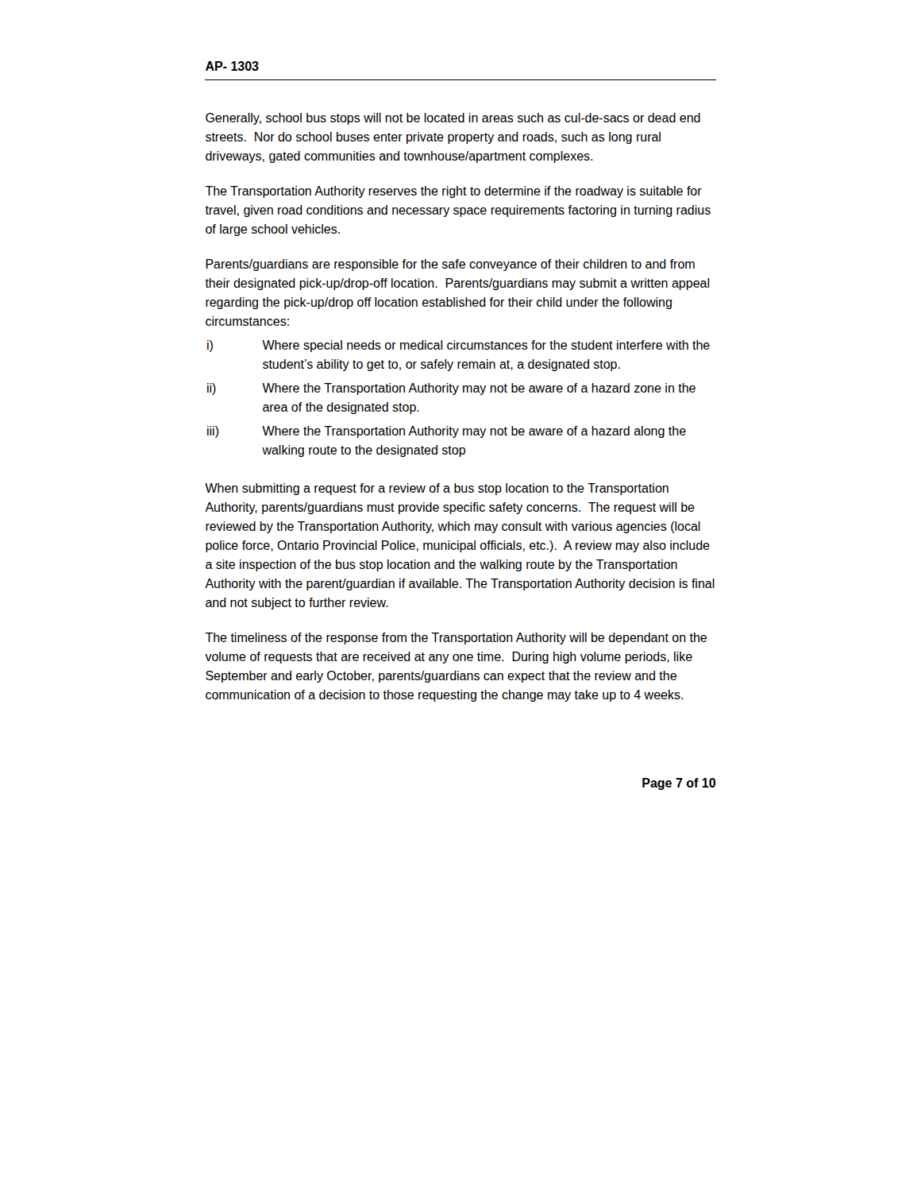AP- 1303
Generally, school bus stops will not be located in areas such as cul-de-sacs or dead end streets. Nor do school buses enter private property and roads, such as long rural driveways, gated communities and townhouse/apartment complexes.
The Transportation Authority reserves the right to determine if the roadway is suitable for travel, given road conditions and necessary space requirements factoring in turning radius of large school vehicles.
Parents/guardians are responsible for the safe conveyance of their children to and from their designated pick-up/drop-off location. Parents/guardians may submit a written appeal regarding the pick-up/drop off location established for their child under the following circumstances:
i) Where special needs or medical circumstances for the student interfere with the student’s ability to get to, or safely remain at, a designated stop.
ii) Where the Transportation Authority may not be aware of a hazard zone in the area of the designated stop.
iii) Where the Transportation Authority may not be aware of a hazard along the walking route to the designated stop
When submitting a request for a review of a bus stop location to the Transportation Authority, parents/guardians must provide specific safety concerns. The request will be reviewed by the Transportation Authority, which may consult with various agencies (local police force, Ontario Provincial Police, municipal officials, etc.). A review may also include a site inspection of the bus stop location and the walking route by the Transportation Authority with the parent/guardian if available. The Transportation Authority decision is final and not subject to further review.
The timeliness of the response from the Transportation Authority will be dependant on the volume of requests that are received at any one time. During high volume periods, like September and early October, parents/guardians can expect that the review and the communication of a decision to those requesting the change may take up to 4 weeks.
Page 7 of 10